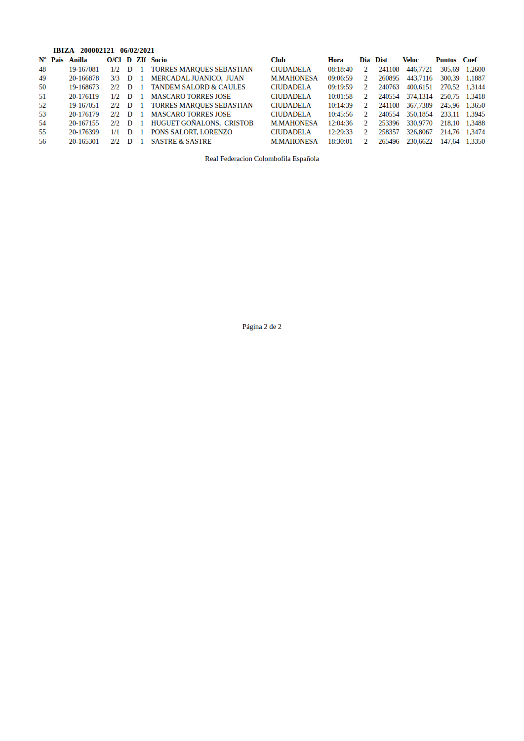IBIZA 200002121 06/02/2021
| Nº | Pais | Anilla | O/Cl | D | ZIf | Socio | Club | Hora | Dia | Dist | Veloc | Puntos | Coef |
| --- | --- | --- | --- | --- | --- | --- | --- | --- | --- | --- | --- | --- | --- |
| 48 | | 19-167081 | 1/2 | D | 1 | TORRES MARQUES SEBASTIAN | CIUDADELA | 08:18:40 | 2 | 241108 | 446,7721 | 305,69 | 1,2600 |
| 49 | | 20-166878 | 3/3 | D | 1 | MERCADAL JUANICO, JUAN | M.MAHONESA | 09:06:59 | 2 | 260895 | 443,7116 | 300,39 | 1,1887 |
| 50 | | 19-168673 | 2/2 | D | 1 | TANDEM SALORD & CAULES | CIUDADELA | 09:19:59 | 2 | 240763 | 400,6151 | 270,52 | 1,3144 |
| 51 | | 20-176119 | 1/2 | D | 1 | MASCARO TORRES JOSE | CIUDADELA | 10:01:58 | 2 | 240554 | 374,1314 | 250,75 | 1,3418 |
| 52 | | 19-167051 | 2/2 | D | 1 | TORRES MARQUES SEBASTIAN | CIUDADELA | 10:14:39 | 2 | 241108 | 367,7389 | 245,96 | 1,3650 |
| 53 | | 20-176179 | 2/2 | D | 1 | MASCARO TORRES JOSE | CIUDADELA | 10:45:56 | 2 | 240554 | 350,1854 | 233,11 | 1,3945 |
| 54 | | 20-167155 | 2/2 | D | 1 | HUGUET GOÑALONS, CRISTOB | M.MAHONESA | 12:04:36 | 2 | 253396 | 330,9770 | 218,10 | 1,3488 |
| 55 | | 20-176399 | 1/1 | D | 1 | PONS SALORT, LORENZO | CIUDADELA | 12:29:33 | 2 | 258357 | 326,8067 | 214,76 | 1,3474 |
| 56 | | 20-165301 | 2/2 | D | 1 | SASTRE & SASTRE | M.MAHONESA | 18:30:01 | 2 | 265496 | 230,6622 | 147,64 | 1,3350 |
Real Federacion Colombofila Española
Página 2 de 2